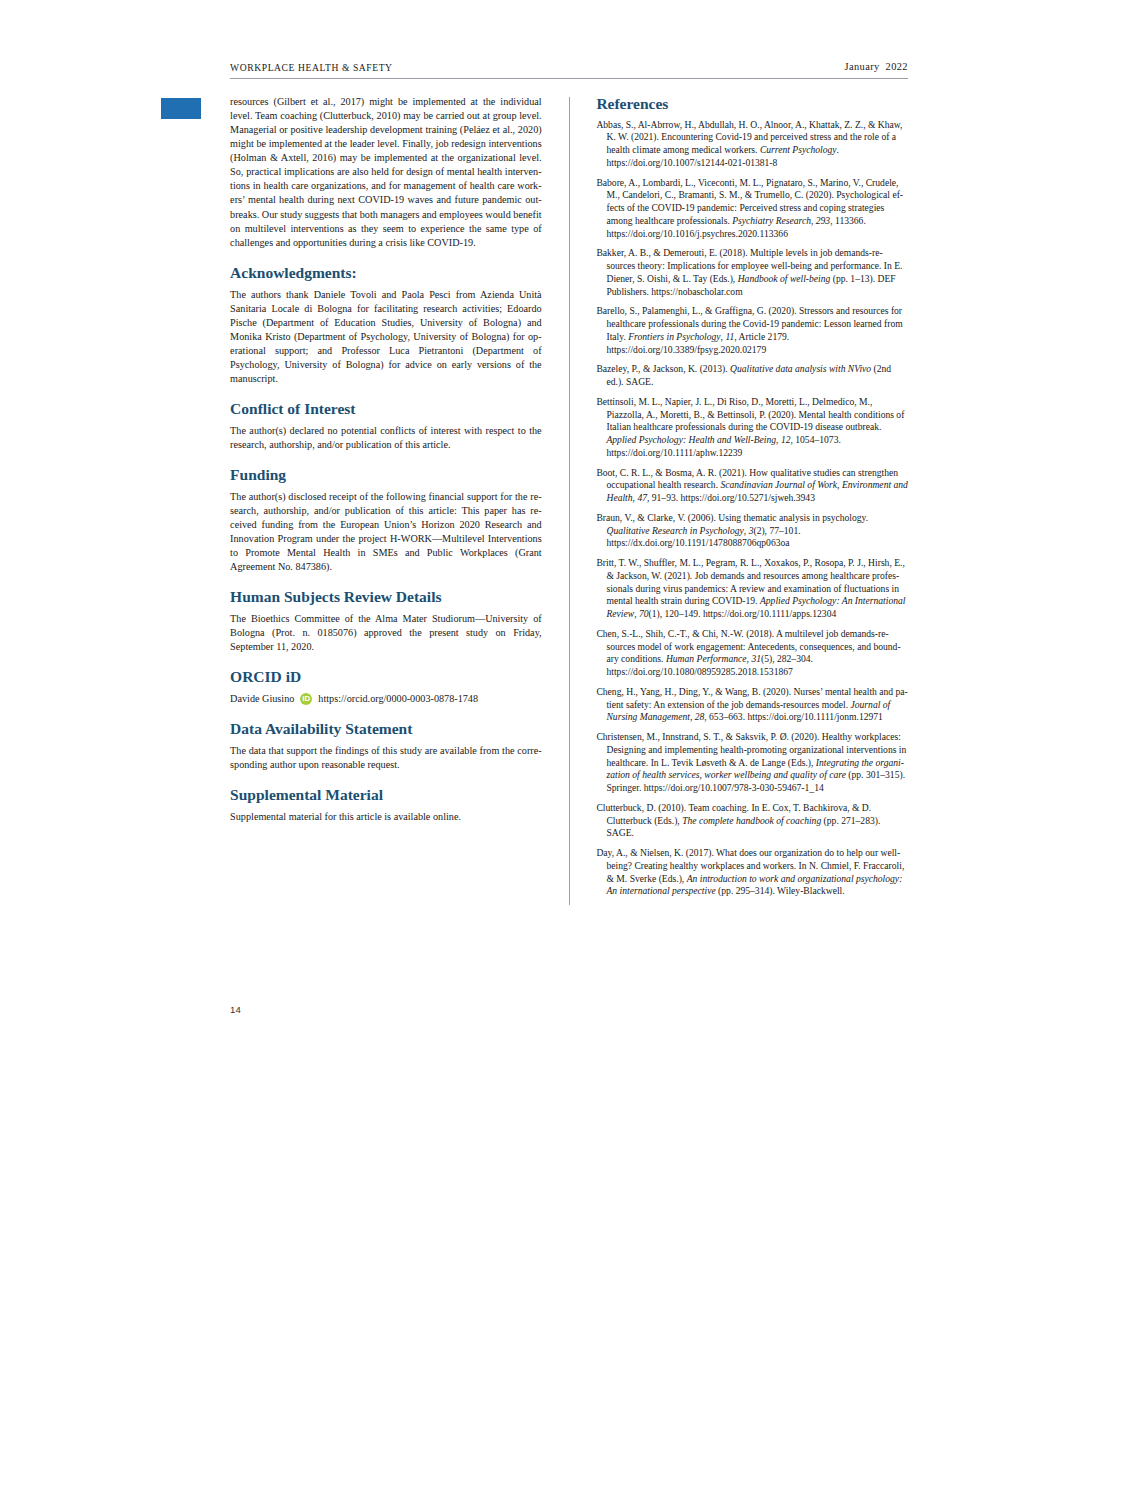Workplace Health & Safety
January 2022
resources (Gilbert et al., 2017) might be implemented at the individual level. Team coaching (Clutterbuck, 2010) may be carried out at group level. Managerial or positive leadership development training (Peláez et al., 2020) might be implemented at the leader level. Finally, job redesign interventions (Holman & Axtell, 2016) may be implemented at the organizational level. So, practical implications are also held for design of mental health interventions in health care organizations, and for management of health care workers’ mental health during next COVID-19 waves and future pandemic outbreaks. Our study suggests that both managers and employees would benefit on multilevel interventions as they seem to experience the same type of challenges and opportunities during a crisis like COVID-19.
Acknowledgments:
The authors thank Daniele Tovoli and Paola Pesci from Azienda Unità Sanitaria Locale di Bologna for facilitating research activities; Edoardo Pische (Department of Education Studies, University of Bologna) and Monika Kristo (Department of Psychology, University of Bologna) for operational support; and Professor Luca Pietrantoni (Department of Psychology, University of Bologna) for advice on early versions of the manuscript.
Conflict of Interest
The author(s) declared no potential conflicts of interest with respect to the research, authorship, and/or publication of this article.
Funding
The author(s) disclosed receipt of the following financial support for the research, authorship, and/or publication of this article: This paper has received funding from the European Union’s Horizon 2020 Research and Innovation Program under the project H-WORK—Multilevel Interventions to Promote Mental Health in SMEs and Public Workplaces (Grant Agreement No. 847386).
Human Subjects Review Details
The Bioethics Committee of the Alma Mater Studiorum—University of Bologna (Prot. n. 0185076) approved the present study on Friday, September 11, 2020.
ORCID iD
Davide Giusino iD https://orcid.org/0000-0003-0878-1748
Data Availability Statement
The data that support the findings of this study are available from the corresponding author upon reasonable request.
Supplemental Material
Supplemental material for this article is available online.
References
Abbas, S., Al-Abrrow, H., Abdullah, H. O., Alnoor, A., Khattak, Z. Z., & Khaw, K. W. (2021). Encountering Covid-19 and perceived stress and the role of a health climate among medical workers. Current Psychology. https://doi.org/10.1007/s12144-021-01381-8
Babore, A., Lombardi, L., Viceconti, M. L., Pignataro, S., Marino, V., Crudele, M., Candelori, C., Bramanti, S. M., & Trumello, C. (2020). Psychological effects of the COVID-19 pandemic: Perceived stress and coping strategies among healthcare professionals. Psychiatry Research, 293, 113366. https://doi.org/10.1016/j.psychres.2020.113366
Bakker, A. B., & Demerouti, E. (2018). Multiple levels in job demands-resources theory: Implications for employee well-being and performance. In E. Diener, S. Oishi, & L. Tay (Eds.), Handbook of well-being (pp. 1–13). DEF Publishers. https://nobascholar.com
Barello, S., Palamenghi, L., & Graffigna, G. (2020). Stressors and resources for healthcare professionals during the Covid-19 pandemic: Lesson learned from Italy. Frontiers in Psychology, 11, Article 2179. https://doi.org/10.3389/fpsyg.2020.02179
Bazeley, P., & Jackson, K. (2013). Qualitative data analysis with NVivo (2nd ed.). SAGE.
Bettinsoli, M. L., Napier, J. L., Di Riso, D., Moretti, L., Delmedico, M., Piazzolla, A., Moretti, B., & Bettinsoli, P. (2020). Mental health conditions of Italian healthcare professionals during the COVID-19 disease outbreak. Applied Psychology: Health and Well-Being, 12, 1054–1073. https://doi.org/10.1111/aphw.12239
Boot, C. R. L., & Bosma, A. R. (2021). How qualitative studies can strengthen occupational health research. Scandinavian Journal of Work, Environment and Health, 47, 91–93. https://doi.org/10.5271/sjweh.3943
Braun, V., & Clarke, V. (2006). Using thematic analysis in psychology. Qualitative Research in Psychology, 3(2), 77–101. https://dx.doi.org/10.1191/1478088706qp063oa
Britt, T. W., Shuffler, M. L., Pegram, R. L., Xoxakos, P., Rosopa, P. J., Hirsh, E., & Jackson, W. (2021). Job demands and resources among healthcare professionals during virus pandemics: A review and examination of fluctuations in mental health strain during COVID-19. Applied Psychology: An International Review, 70(1), 120–149. https://doi.org/10.1111/apps.12304
Chen, S.-L., Shih, C.-T., & Chi, N.-W. (2018). A multilevel job demands-resources model of work engagement: Antecedents, consequences, and boundary conditions. Human Performance, 31(5), 282–304. https://doi.org/10.1080/08959285.2018.1531867
Cheng, H., Yang, H., Ding, Y., & Wang, B. (2020). Nurses’ mental health and patient safety: An extension of the job demands-resources model. Journal of Nursing Management, 28, 653–663. https://doi.org/10.1111/jonm.12971
Christensen, M., Innstrand, S. T., & Saksvik, P. Ø. (2020). Healthy workplaces: Designing and implementing health-promoting organizational interventions in healthcare. In L. Tevik Løsveth & A. de Lange (Eds.), Integrating the organization of health services, worker wellbeing and quality of care (pp. 301–315). Springer. https://doi.org/10.1007/978-3-030-59467-1_14
Clutterbuck, D. (2010). Team coaching. In E. Cox, T. Bachkirova, & D. Clutterbuck (Eds.), The complete handbook of coaching (pp. 271–283). SAGE.
Day, A., & Nielsen, K. (2017). What does our organization do to help our well-being? Creating healthy workplaces and workers. In N. Chmiel, F. Fraccaroli, & M. Sverke (Eds.), An introduction to work and organizational psychology: An international perspective (pp. 295–314). Wiley-Blackwell.
14